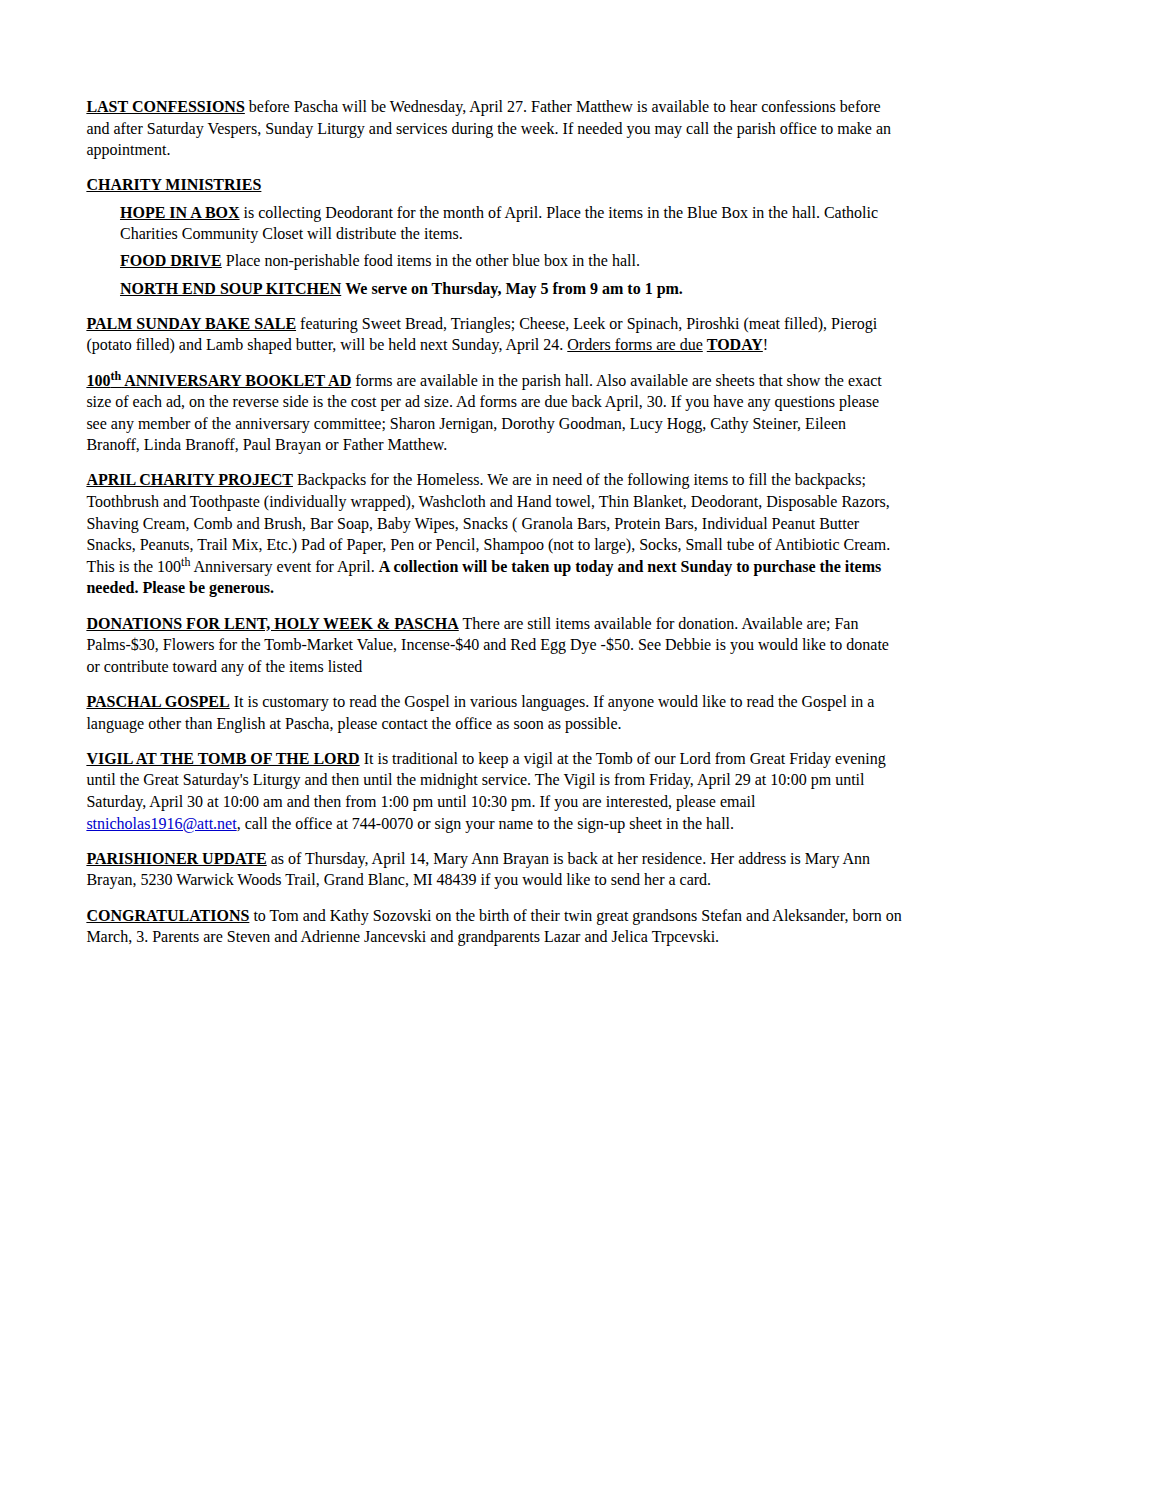LAST CONFESSIONS before Pascha will be Wednesday, April 27. Father Matthew is available to hear confessions before and after Saturday Vespers, Sunday Liturgy and services during the week. If needed you may call the parish office to make an appointment.
CHARITY MINISTRIES
HOPE IN A BOX is collecting Deodorant for the month of April. Place the items in the Blue Box in the hall. Catholic Charities Community Closet will distribute the items.
FOOD DRIVE Place non-perishable food items in the other blue box in the hall.
NORTH END SOUP KITCHEN We serve on Thursday, May 5 from 9 am to 1 pm.
PALM SUNDAY BAKE SALE featuring Sweet Bread, Triangles; Cheese, Leek or Spinach, Piroshki (meat filled), Pierogi (potato filled) and Lamb shaped butter, will be held next Sunday, April 24. Orders forms are due TODAY!
100th ANNIVERSARY BOOKLET AD forms are available in the parish hall. Also available are sheets that show the exact size of each ad, on the reverse side is the cost per ad size. Ad forms are due back April, 30. If you have any questions please see any member of the anniversary committee; Sharon Jernigan, Dorothy Goodman, Lucy Hogg, Cathy Steiner, Eileen Branoff, Linda Branoff, Paul Brayan or Father Matthew.
APRIL CHARITY PROJECT Backpacks for the Homeless. We are in need of the following items to fill the backpacks; Toothbrush and Toothpaste (individually wrapped), Washcloth and Hand towel, Thin Blanket, Deodorant, Disposable Razors, Shaving Cream, Comb and Brush, Bar Soap, Baby Wipes, Snacks ( Granola Bars, Protein Bars, Individual Peanut Butter Snacks, Peanuts, Trail Mix, Etc.) Pad of Paper, Pen or Pencil, Shampoo (not to large), Socks, Small tube of Antibiotic Cream. This is the 100th Anniversary event for April. A collection will be taken up today and next Sunday to purchase the items needed. Please be generous.
DONATIONS FOR LENT, HOLY WEEK & PASCHA There are still items available for donation. Available are; Fan Palms-$30, Flowers for the Tomb-Market Value, Incense-$40 and Red Egg Dye -$50. See Debbie is you would like to donate or contribute toward any of the items listed
PASCHAL GOSPEL It is customary to read the Gospel in various languages. If anyone would like to read the Gospel in a language other than English at Pascha, please contact the office as soon as possible.
VIGIL AT THE TOMB OF THE LORD It is traditional to keep a vigil at the Tomb of our Lord from Great Friday evening until the Great Saturday's Liturgy and then until the midnight service. The Vigil is from Friday, April 29 at 10:00 pm until Saturday, April 30 at 10:00 am and then from 1:00 pm until 10:30 pm. If you are interested, please email stnicholas1916@att.net, call the office at 744-0070 or sign your name to the sign-up sheet in the hall.
PARISHIONER UPDATE as of Thursday, April 14, Mary Ann Brayan is back at her residence. Her address is Mary Ann Brayan, 5230 Warwick Woods Trail, Grand Blanc, MI 48439 if you would like to send her a card.
CONGRATULATIONS to Tom and Kathy Sozovski on the birth of their twin great grandsons Stefan and Aleksander, born on March, 3. Parents are Steven and Adrienne Jancevski and grandparents Lazar and Jelica Trpcevski.